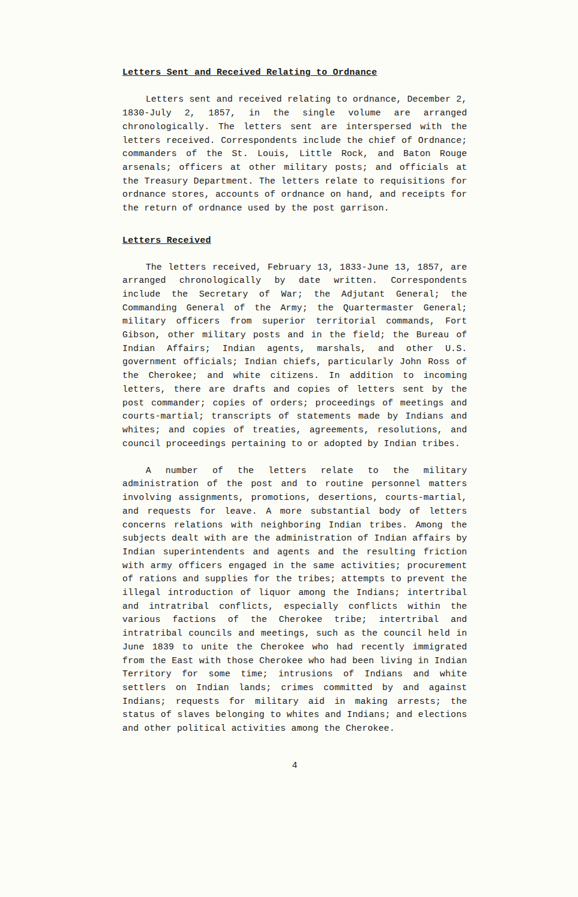Letters Sent and Received Relating to Ordnance
Letters sent and received relating to ordnance, December 2, 1830-July 2, 1857, in the single volume are arranged chronologically. The letters sent are interspersed with the letters received. Correspondents include the chief of Ordnance; commanders of the St. Louis, Little Rock, and Baton Rouge arsenals; officers at other military posts; and officials at the Treasury Department. The letters relate to requisitions for ordnance stores, accounts of ordnance on hand, and receipts for the return of ordnance used by the post garrison.
Letters Received
The letters received, February 13, 1833-June 13, 1857, are arranged chronologically by date written. Correspondents include the Secretary of War; the Adjutant General; the Commanding General of the Army; the Quartermaster General; military officers from superior territorial commands, Fort Gibson, other military posts and in the field; the Bureau of Indian Affairs; Indian agents, marshals, and other U.S. government officials; Indian chiefs, particularly John Ross of the Cherokee; and white citizens. In addition to incoming letters, there are drafts and copies of letters sent by the post commander; copies of orders; proceedings of meetings and courts-martial; transcripts of statements made by Indians and whites; and copies of treaties, agreements, resolutions, and council proceedings pertaining to or adopted by Indian tribes.
A number of the letters relate to the military administration of the post and to routine personnel matters involving assignments, promotions, desertions, courts-martial, and requests for leave. A more substantial body of letters concerns relations with neighboring Indian tribes. Among the subjects dealt with are the administration of Indian affairs by Indian superintendents and agents and the resulting friction with army officers engaged in the same activities; procurement of rations and supplies for the tribes; attempts to prevent the illegal introduction of liquor among the Indians; intertribal and intratribal conflicts, especially conflicts within the various factions of the Cherokee tribe; intertribal and intratribal councils and meetings, such as the council held in June 1839 to unite the Cherokee who had recently immigrated from the East with those Cherokee who had been living in Indian Territory for some time; intrusions of Indians and white settlers on Indian lands; crimes committed by and against Indians; requests for military aid in making arrests; the status of slaves belonging to whites and Indians; and elections and other political activities among the Cherokee.
4